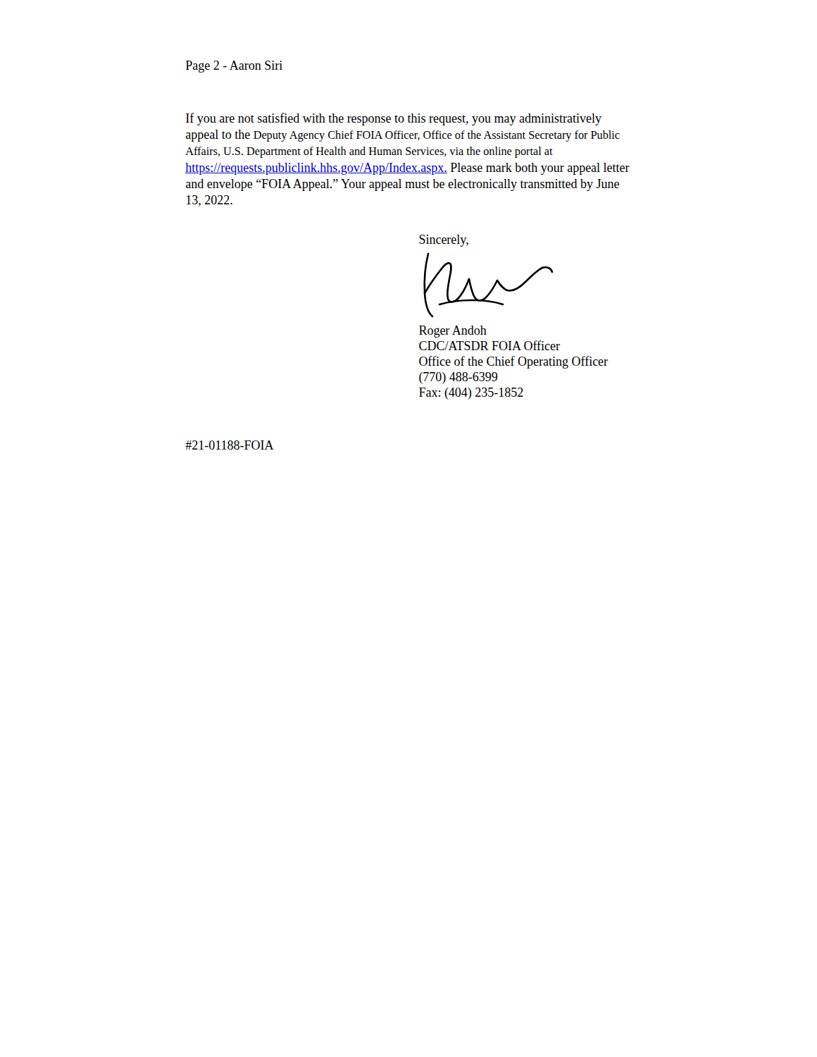Page 2 - Aaron Siri
If you are not satisfied with the response to this request, you may administratively appeal to the Deputy Agency Chief FOIA Officer, Office of the Assistant Secretary for Public Affairs, U.S. Department of Health and Human Services, via the online portal at https://requests.publiclink.hhs.gov/App/Index.aspx. Please mark both your appeal letter and envelope “FOIA Appeal.” Your appeal must be electronically transmitted by June 13, 2022.
Sincerely,
Roger Andoh
CDC/ATSDR FOIA Officer
Office of the Chief Operating Officer
(770) 488-6399
Fax: (404) 235-1852
#21-01188-FOIA